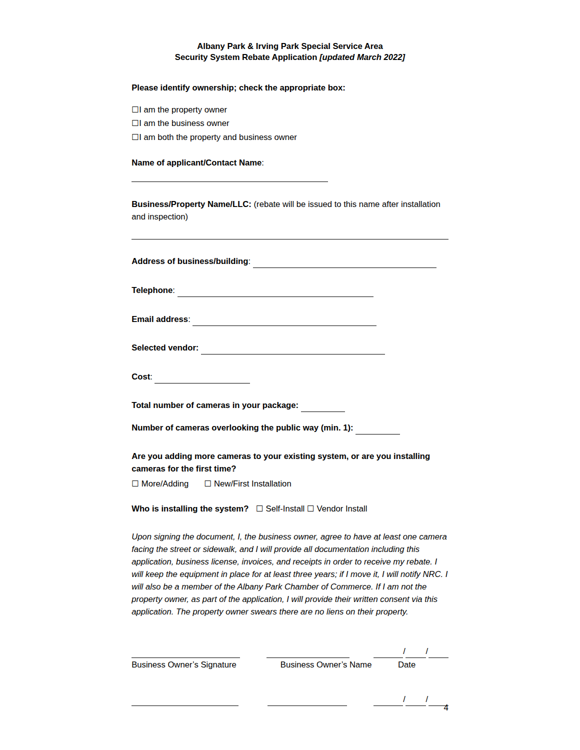Albany Park & Irving Park Special Service Area
Security System Rebate Application [updated March 2022]
Please identify ownership; check the appropriate box:
☐I am the property owner
☐I am the business owner
☐I am both the property and business owner
Name of applicant/Contact Name:
Business/Property Name/LLC: (rebate will be issued to this name after installation and inspection)
Address of business/building:
Telephone:
Email address:
Selected vendor:
Cost:
Total number of cameras in your package:
Number of cameras overlooking the public way (min. 1):
Are you adding more cameras to your existing system, or are you installing cameras for the first time?
☐ More/Adding ☐ New/First Installation
Who is installing the system? ☐ Self-Install ☐ Vendor Install
Upon signing the document, I, the business owner, agree to have at least one camera facing the street or sidewalk, and I will provide all documentation including this application, business license, invoices, and receipts in order to receive my rebate. I will keep the equipment in place for at least three years; if I move it, I will notify NRC. I will also be a member of the Albany Park Chamber of Commerce. If I am not the property owner, as part of the application, I will provide their written consent via this application. The property owner swears there are no liens on their property.
/ /
Business Owner’s Signature
Business Owner’s Name
Date
/ /
4